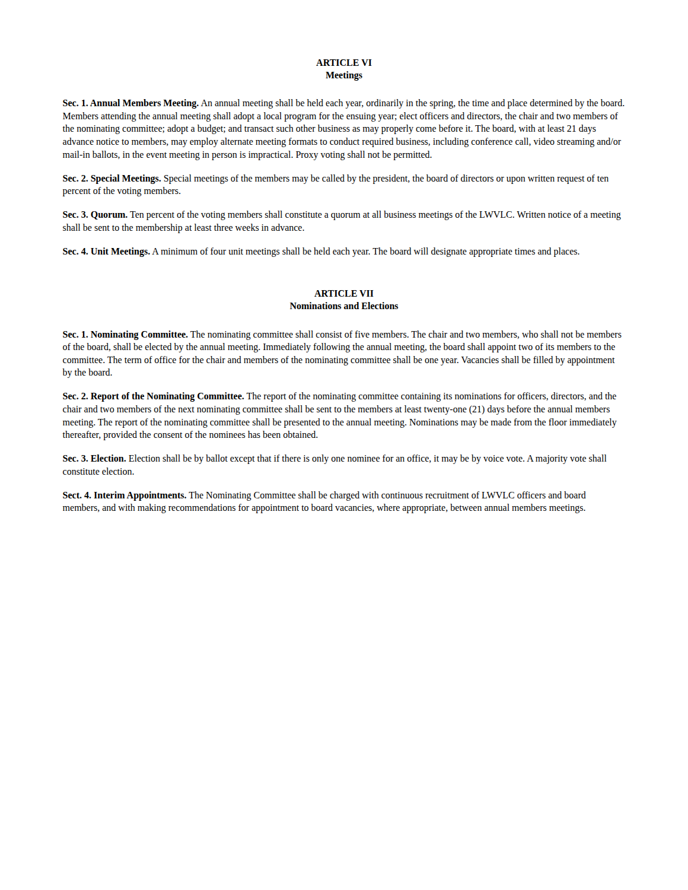ARTICLE VI Meetings
Sec. 1. Annual Members Meeting. An annual meeting shall be held each year, ordinarily in the spring, the time and place determined by the board. Members attending the annual meeting shall adopt a local program for the ensuing year; elect officers and directors, the chair and two members of the nominating committee; adopt a budget; and transact such other business as may properly come before it. The board, with at least 21 days advance notice to members, may employ alternate meeting formats to conduct required business, including conference call, video streaming and/or mail-in ballots, in the event meeting in person is impractical. Proxy voting shall not be permitted.
Sec. 2. Special Meetings. Special meetings of the members may be called by the president, the board of directors or upon written request of ten percent of the voting members.
Sec. 3. Quorum. Ten percent of the voting members shall constitute a quorum at all business meetings of the LWVLC. Written notice of a meeting shall be sent to the membership at least three weeks in advance.
Sec. 4. Unit Meetings. A minimum of four unit meetings shall be held each year. The board will designate appropriate times and places.
ARTICLE VII Nominations and Elections
Sec. 1. Nominating Committee. The nominating committee shall consist of five members. The chair and two members, who shall not be members of the board, shall be elected by the annual meeting. Immediately following the annual meeting, the board shall appoint two of its members to the committee. The term of office for the chair and members of the nominating committee shall be one year. Vacancies shall be filled by appointment by the board.
Sec. 2. Report of the Nominating Committee. The report of the nominating committee containing its nominations for officers, directors, and the chair and two members of the next nominating committee shall be sent to the members at least twenty-one (21) days before the annual members meeting. The report of the nominating committee shall be presented to the annual meeting. Nominations may be made from the floor immediately thereafter, provided the consent of the nominees has been obtained.
Sec. 3. Election. Election shall be by ballot except that if there is only one nominee for an office, it may be by voice vote. A majority vote shall constitute election.
Sect. 4. Interim Appointments. The Nominating Committee shall be charged with continuous recruitment of LWVLC officers and board members, and with making recommendations for appointment to board vacancies, where appropriate, between annual members meetings.